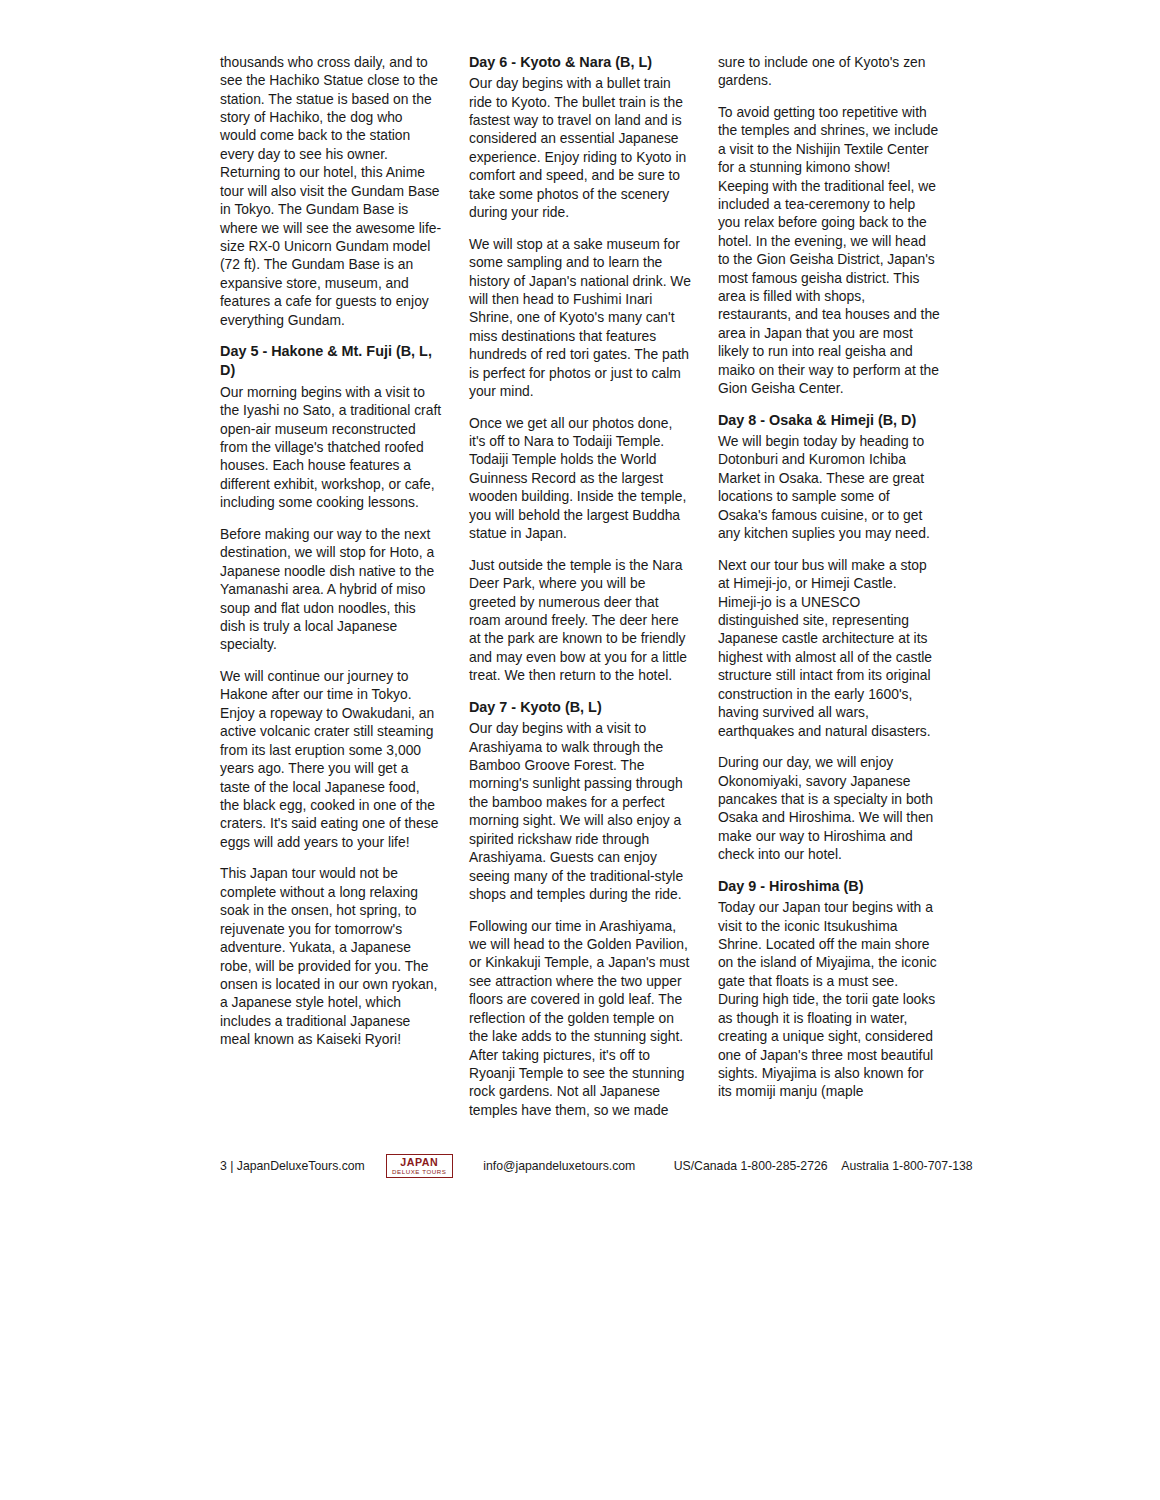thousands who cross daily, and to see the Hachiko Statue close to the station. The statue is based on the story of Hachiko, the dog who would come back to the station every day to see his owner. Returning to our hotel, this Anime tour will also visit the Gundam Base in Tokyo. The Gundam Base is where we will see the awesome life-size RX-0 Unicorn Gundam model (72 ft). The Gundam Base is an expansive store, museum, and features a cafe for guests to enjoy everything Gundam.
Day 5 - Hakone & Mt. Fuji (B, L, D)
Our morning begins with a visit to the Iyashi no Sato, a traditional craft open-air museum reconstructed from the village's thatched roofed houses. Each house features a different exhibit, workshop, or cafe, including some cooking lessons.
Before making our way to the next destination, we will stop for Hoto, a Japanese noodle dish native to the Yamanashi area. A hybrid of miso soup and flat udon noodles, this dish is truly a local Japanese specialty.
We will continue our journey to Hakone after our time in Tokyo. Enjoy a ropeway to Owakudani, an active volcanic crater still steaming from its last eruption some 3,000 years ago. There you will get a taste of the local Japanese food, the black egg, cooked in one of the craters. It's said eating one of these eggs will add years to your life!
This Japan tour would not be complete without a long relaxing soak in the onsen, hot spring, to rejuvenate you for tomorrow's adventure. Yukata, a Japanese robe, will be provided for you. The onsen is located in our own ryokan, a Japanese style hotel, which includes a traditional Japanese meal known as Kaiseki Ryori!
Day 6 - Kyoto & Nara (B, L)
Our day begins with a bullet train ride to Kyoto. The bullet train is the fastest way to travel on land and is considered an essential Japanese experience. Enjoy riding to Kyoto in comfort and speed, and be sure to take some photos of the scenery during your ride.
We will stop at a sake museum for some sampling and to learn the history of Japan's national drink. We will then head to Fushimi Inari Shrine, one of Kyoto's many can't miss destinations that features hundreds of red tori gates. The path is perfect for photos or just to calm your mind.
Once we get all our photos done, it's off to Nara to Todaiji Temple. Todaiji Temple holds the World Guinness Record as the largest wooden building. Inside the temple, you will behold the largest Buddha statue in Japan.
Just outside the temple is the Nara Deer Park, where you will be greeted by numerous deer that roam around freely. The deer here at the park are known to be friendly and may even bow at you for a little treat. We then return to the hotel.
Day 7 - Kyoto (B, L)
Our day begins with a visit to Arashiyama to walk through the Bamboo Groove Forest. The morning's sunlight passing through the bamboo makes for a perfect morning sight. We will also enjoy a spirited rickshaw ride through Arashiyama. Guests can enjoy seeing many of the traditional-style shops and temples during the ride.
Following our time in Arashiyama, we will head to the Golden Pavilion, or Kinkakuji Temple, a Japan's must see attraction where the two upper floors are covered in gold leaf. The reflection of the golden temple on the lake adds to the stunning sight. After taking pictures, it's off to Ryoanji Temple to see the stunning rock gardens. Not all Japanese temples have them, so we made sure to include one of Kyoto's zen gardens.
To avoid getting too repetitive with the temples and shrines, we include a visit to the Nishijin Textile Center for a stunning kimono show! Keeping with the traditional feel, we included a tea-ceremony to help you relax before going back to the hotel. In the evening, we will head to the Gion Geisha District, Japan's most famous geisha district. This area is filled with shops, restaurants, and tea houses and the area in Japan that you are most likely to run into real geisha and maiko on their way to perform at the Gion Geisha Center.
Day 8 - Osaka & Himeji (B, D)
We will begin today by heading to Dotonburi and Kuromon Ichiba Market in Osaka. These are great locations to sample some of Osaka's famous cuisine, or to get any kitchen suplies you may need.
Next our tour bus will make a stop at Himeji-jo, or Himeji Castle. Himeji-jo is a UNESCO distinguished site, representing Japanese castle architecture at its highest with almost all of the castle structure still intact from its original construction in the early 1600's, having survived all wars, earthquakes and natural disasters.
During our day, we will enjoy Okonomiyaki, savory Japanese pancakes that is a specialty in both Osaka and Hiroshima. We will then make our way to Hiroshima and check into our hotel.
Day 9 - Hiroshima (B)
Today our Japan tour begins with a visit to the iconic Itsukushima Shrine. Located off the main shore on the island of Miyajima, the iconic gate that floats is a must see. During high tide, the torii gate looks as though it is floating in water, creating a unique sight, considered one of Japan's three most beautiful sights. Miyajima is also known for its momiji manju (maple
3 | JapanDeluxeTours.com JAPANDELUXE TOURS info@japandeluxetours.com US/Canada 1-800-285-2726 Australia 1-800-707-138